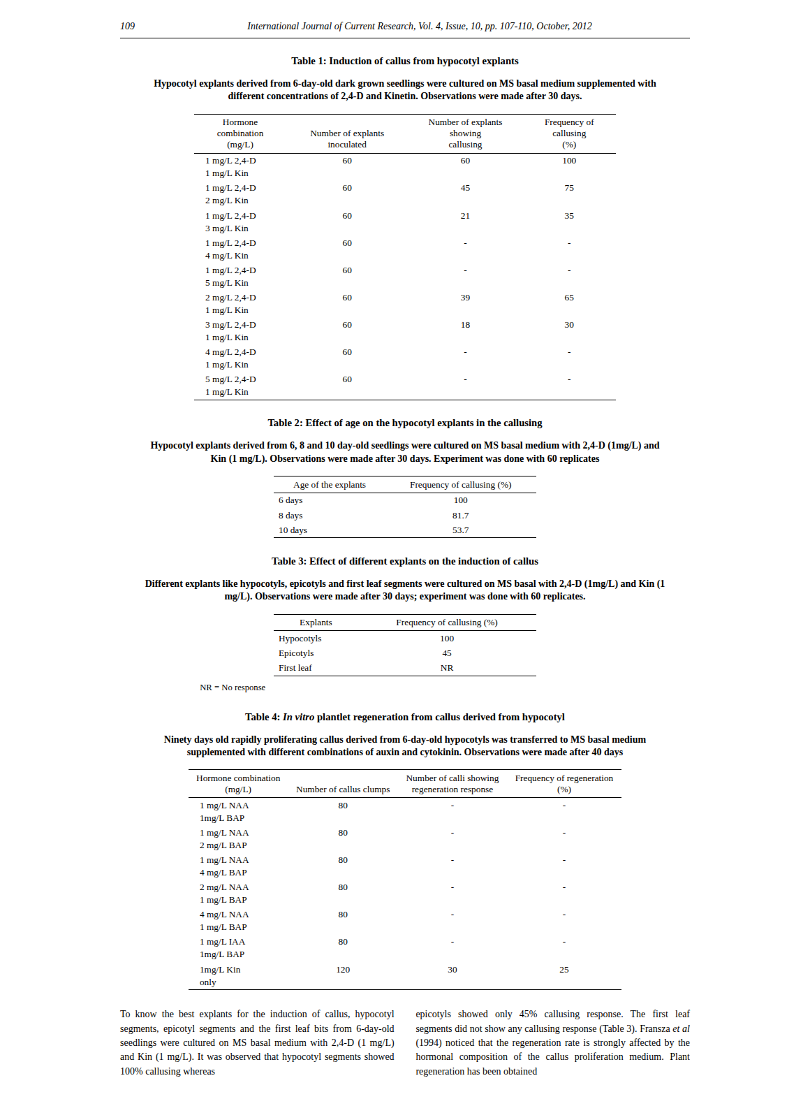109 International Journal of Current Research, Vol. 4, Issue, 10, pp. 107-110, October, 2012
Table 1: Induction of callus from hypocotyl explants
Hypocotyl explants derived from 6-day-old dark grown seedlings were cultured on MS basal medium supplemented with different concentrations of 2,4-D and Kinetin. Observations were made after 30 days.
| Hormone combination (mg/L) | Number of explants inoculated | Number of explants showing callusing | Frequency of callusing (%) |
| --- | --- | --- | --- |
| 1 mg/L 2,4-D 1 mg/L Kin | 60 | 60 | 100 |
| 1 mg/L 2,4-D 2 mg/L Kin | 60 | 45 | 75 |
| 1 mg/L 2,4-D 3 mg/L Kin | 60 | 21 | 35 |
| 1 mg/L 2,4-D 4 mg/L Kin | 60 | - | - |
| 1 mg/L 2,4-D 5 mg/L Kin | 60 | - | - |
| 2 mg/L 2,4-D 1 mg/L Kin | 60 | 39 | 65 |
| 3 mg/L 2,4-D 1 mg/L Kin | 60 | 18 | 30 |
| 4 mg/L 2,4-D 1 mg/L Kin | 60 | - | - |
| 5 mg/L 2,4-D 1 mg/L Kin | 60 | - | - |
Table 2: Effect of age on the hypocotyl explants in the callusing
Hypocotyl explants derived from 6, 8 and 10 day-old seedlings were cultured on MS basal medium with 2,4-D (1mg/L) and Kin (1 mg/L). Observations were made after 30 days. Experiment was done with 60 replicates
| Age of the explants | Frequency of callusing (%) |
| --- | --- |
| 6 days | 100 |
| 8 days | 81.7 |
| 10 days | 53.7 |
Table 3: Effect of different explants on the induction of callus
Different explants like hypocotyls, epicotyls and first leaf segments were cultured on MS basal with 2,4-D (1mg/L) and Kin (1 mg/L). Observations were made after 30 days; experiment was done with 60 replicates.
| Explants | Frequency of callusing (%) |
| --- | --- |
| Hypocotyls | 100 |
| Epicotyls | 45 |
| First leaf | NR |
NR = No response
Table 4: In vitro plantlet regeneration from callus derived from hypocotyl
Ninety days old rapidly proliferating callus derived from 6-day-old hypocotyls was transferred to MS basal medium supplemented with different combinations of auxin and cytokinin. Observations were made after 40 days
| Hormone combination (mg/L) | Number of callus clumps | Number of calli showing regeneration response | Frequency of regeneration (%) |
| --- | --- | --- | --- |
| 1 mg/L NAA 1mg/L BAP | 80 | - | - |
| 1 mg/L NAA 2 mg/L BAP | 80 | - | - |
| 1 mg/L NAA 4 mg/L BAP | 80 | - | - |
| 2 mg/L NAA 1 mg/L BAP | 80 | - | - |
| 4 mg/L NAA 1 mg/L BAP | 80 | - | - |
| 1 mg/L IAA 1mg/L BAP | 80 | - | - |
| 1mg/L Kin only | 120 | 30 | 25 |
To know the best explants for the induction of callus, hypocotyl segments, epicotyl segments and the first leaf bits from 6-day-old seedlings were cultured on MS basal medium with 2,4-D (1 mg/L) and Kin (1 mg/L). It was observed that hypocotyl segments showed 100% callusing whereas
epicotyls showed only 45% callusing response. The first leaf segments did not show any callusing response (Table 3). Fransza et al (1994) noticed that the regeneration rate is strongly affected by the hormonal composition of the callus proliferation medium. Plant regeneration has been obtained